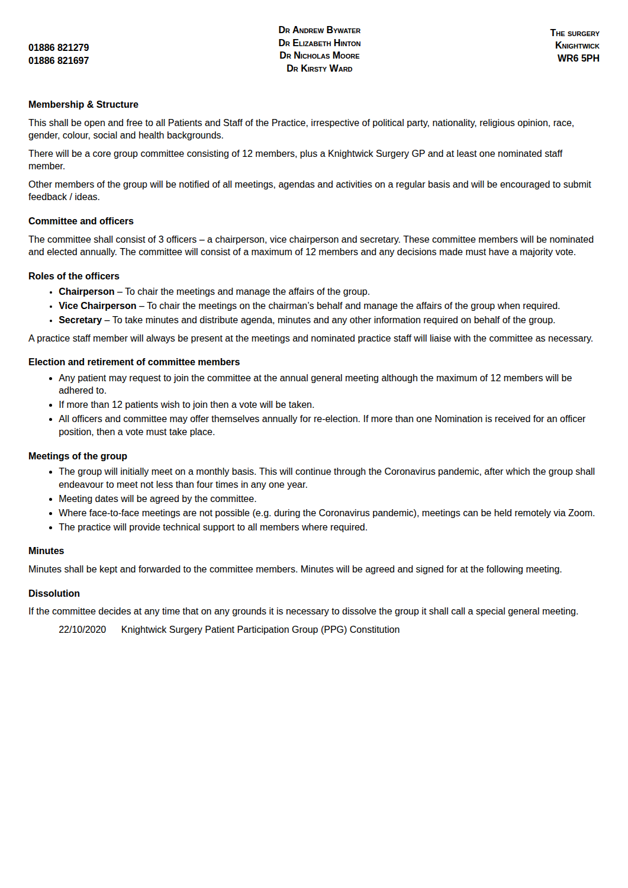01886 821279
01886 821697
Dr Andrew Bywater
Dr Elizabeth Hinton
Dr Nicholas Moore
Dr Kirsty Ward
The surgery
Knightwick
WR6 5PH
Membership & Structure
This shall be open and free to all Patients and Staff of the Practice, irrespective of political party, nationality, religious opinion, race, gender, colour, social and health backgrounds.
There will be a core group committee consisting of 12 members, plus a Knightwick Surgery GP and at least one nominated staff member.
Other members of the group will be notified of all meetings, agendas and activities on a regular basis and will be encouraged to submit feedback / ideas.
Committee and officers
The committee shall consist of 3 officers – a chairperson, vice chairperson and secretary. These committee members will be nominated and elected annually. The committee will consist of a maximum of 12 members and any decisions made must have a majority vote.
Roles of the officers
Chairperson – To chair the meetings and manage the affairs of the group.
Vice Chairperson – To chair the meetings on the chairman’s behalf and manage the affairs of the group when required.
Secretary – To take minutes and distribute agenda, minutes and any other information required on behalf of the group.
A practice staff member will always be present at the meetings and nominated practice staff will liaise with the committee as necessary.
Election and retirement of committee members
Any patient may request to join the committee at the annual general meeting although the maximum of 12 members will be adhered to.
If more than 12 patients wish to join then a vote will be taken.
All officers and committee may offer themselves annually for re-election. If more than one Nomination is received for an officer position, then a vote must take place.
Meetings of the group
The group will initially meet on a monthly basis. This will continue through the Coronavirus pandemic, after which the group shall endeavour to meet not less than four times in any one year.
Meeting dates will be agreed by the committee.
Where face-to-face meetings are not possible (e.g. during the Coronavirus pandemic), meetings can be held remotely via Zoom.
The practice will provide technical support to all members where required.
Minutes
Minutes shall be kept and forwarded to the committee members. Minutes will be agreed and signed for at the following meeting.
Dissolution
If the committee decides at any time that on any grounds it is necessary to dissolve the group it shall call a special general meeting.
22/10/2020 Knightwick Surgery Patient Participation Group (PPG) Constitution